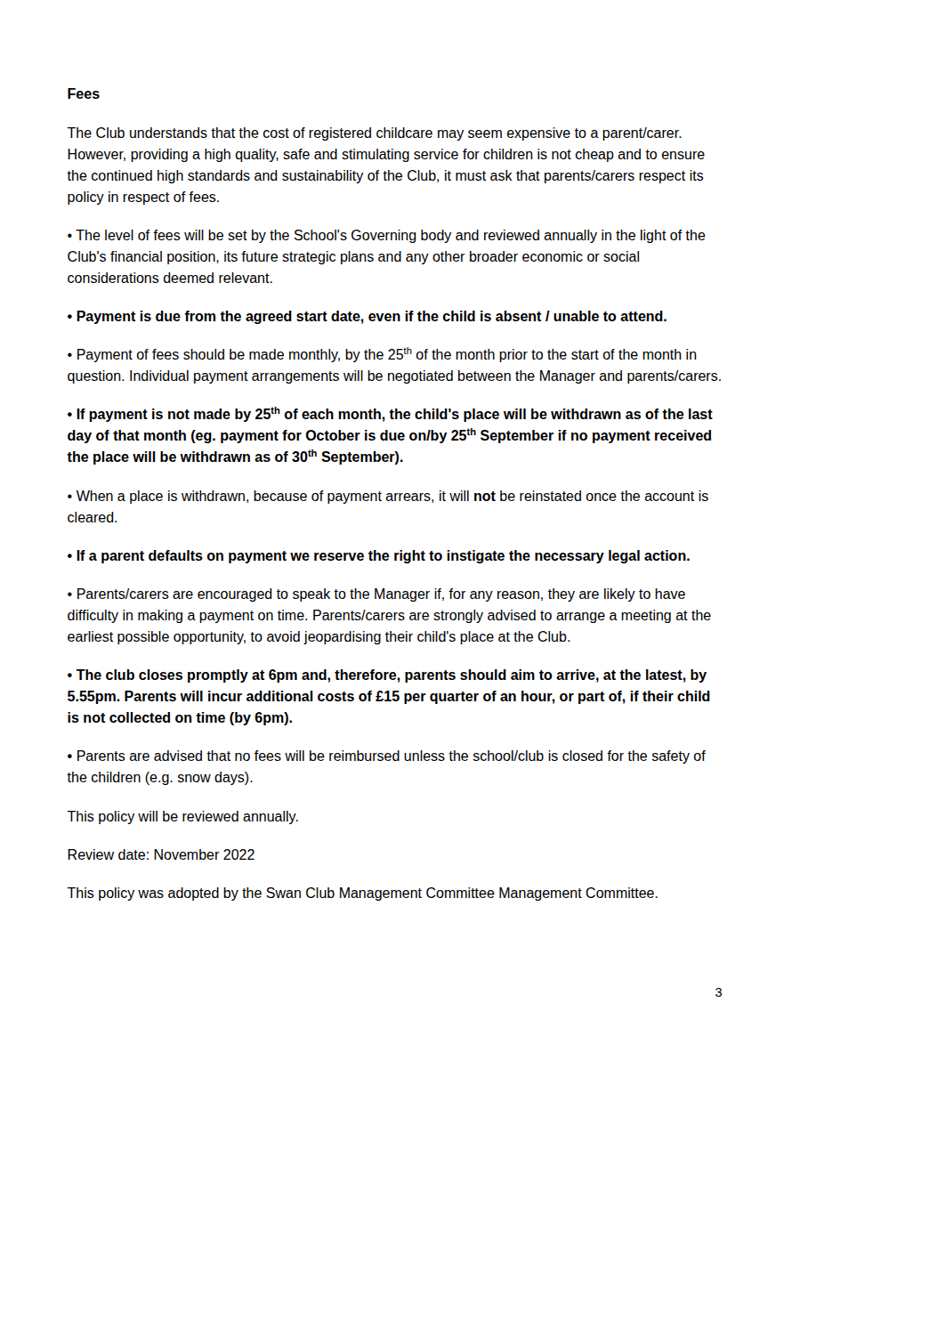Fees
The Club understands that the cost of registered childcare may seem expensive to a parent/carer. However, providing a high quality, safe and stimulating service for children is not cheap and to ensure the continued high standards and sustainability of the Club, it must ask that parents/carers respect its policy in respect of fees.
• The level of fees will be set by the School's Governing body and reviewed annually in the light of the Club's financial position, its future strategic plans and any other broader economic or social considerations deemed relevant.
• Payment is due from the agreed start date, even if the child is absent / unable to attend.
• Payment of fees should be made monthly, by the 25th of the month prior to the start of the month in question. Individual payment arrangements will be negotiated between the Manager and parents/carers.
• If payment is not made by 25th of each month, the child's place will be withdrawn as of the last day of that month (eg. payment for October is due on/by 25th September if no payment received the place will be withdrawn as of 30th September).
• When a place is withdrawn, because of payment arrears, it will not be reinstated once the account is cleared.
• If a parent defaults on payment we reserve the right to instigate the necessary legal action.
• Parents/carers are encouraged to speak to the Manager if, for any reason, they are likely to have difficulty in making a payment on time. Parents/carers are strongly advised to arrange a meeting at the earliest possible opportunity, to avoid jeopardising their child's place at the Club.
• The club closes promptly at 6pm and, therefore, parents should aim to arrive, at the latest, by 5.55pm. Parents will incur additional costs of £15 per quarter of an hour, or part of, if their child is not collected on time (by 6pm).
• Parents are advised that no fees will be reimbursed unless the school/club is closed for the safety of the children (e.g. snow days).
This policy will be reviewed annually.
Review date: November 2022
This policy was adopted by the Swan Club Management Committee Management Committee.
3